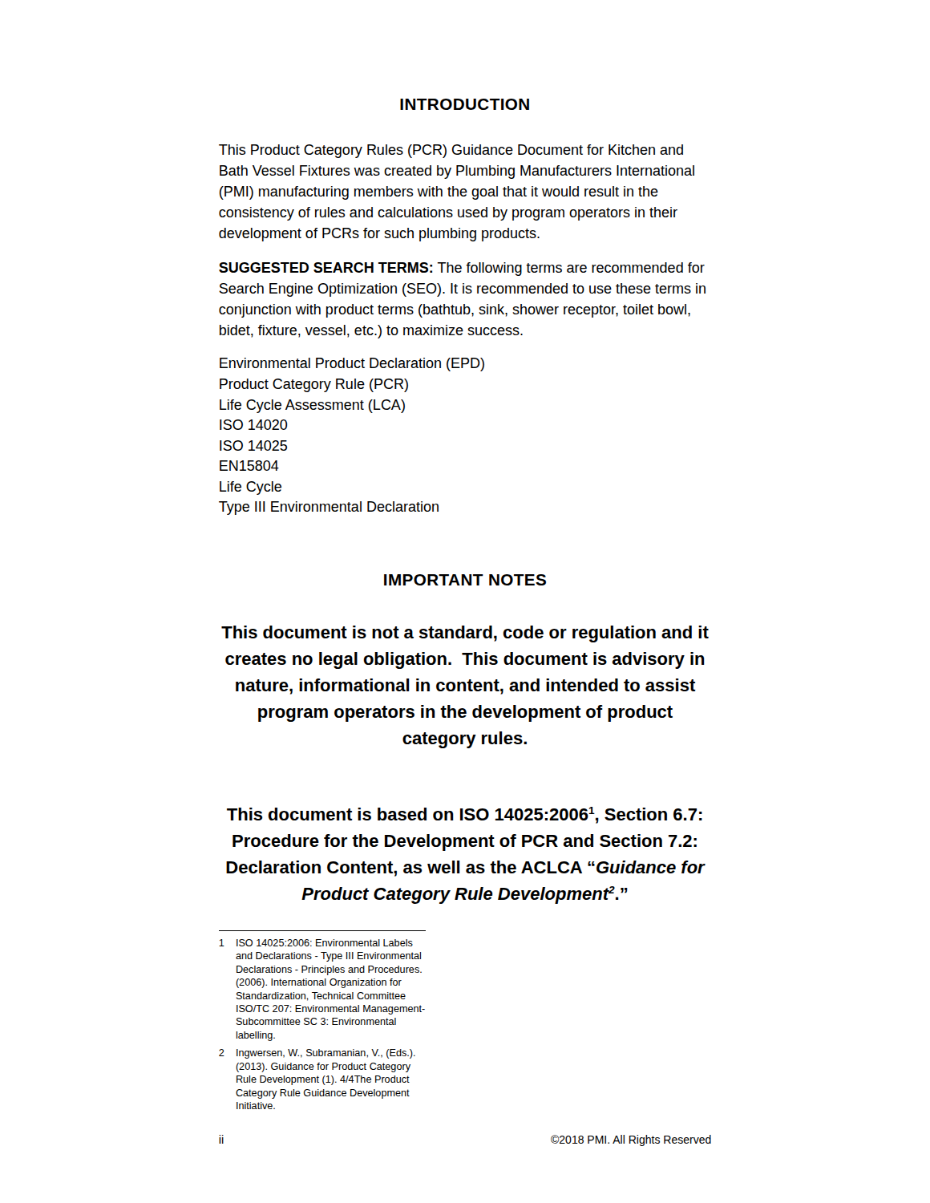INTRODUCTION
This Product Category Rules (PCR) Guidance Document for Kitchen and Bath Vessel Fixtures was created by Plumbing Manufacturers International (PMI) manufacturing members with the goal that it would result in the consistency of rules and calculations used by program operators in their development of PCRs for such plumbing products.
SUGGESTED SEARCH TERMS: The following terms are recommended for Search Engine Optimization (SEO). It is recommended to use these terms in conjunction with product terms (bathtub, sink, shower receptor, toilet bowl, bidet, fixture, vessel, etc.) to maximize success.
Environmental Product Declaration (EPD)
Product Category Rule (PCR)
Life Cycle Assessment (LCA)
ISO 14020
ISO 14025
EN15804
Life Cycle
Type III Environmental Declaration
IMPORTANT NOTES
This document is not a standard, code or regulation and it creates no legal obligation. This document is advisory in nature, informational in content, and intended to assist program operators in the development of product category rules.
This document is based on ISO 14025:20061, Section 6.7: Procedure for the Development of PCR and Section 7.2: Declaration Content, as well as the ACLCA “Guidance for Product Category Rule Development2.”
1
ISO 14025:2006: Environmental Labels and Declarations - Type III Environmental Declarations - Principles and Procedures. (2006). International Organization for Standardization, Technical Committee ISO/TC 207: Environmental Management-Subcommittee SC 3: Environmental labelling.
2
Ingwersen, W., Subramanian, V., (Eds.). (2013). Guidance for Product Category Rule Development (1). 4/4The Product Category Rule Guidance Development Initiative.
ii
©2018 PMI. All Rights Reserved